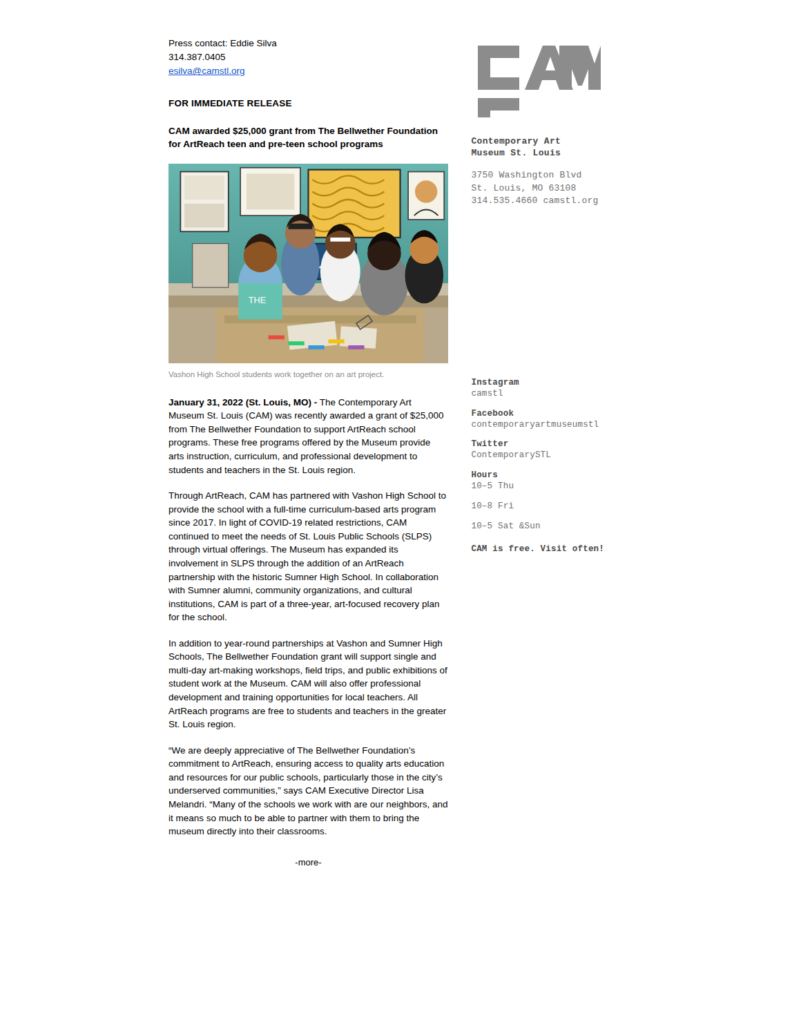Press contact: Eddie Silva
314.387.0405
esilva@camstl.org
FOR IMMEDIATE RELEASE
CAM awarded $25,000 grant from The Bellwether Foundation for ArtReach teen and pre-teen school programs
Vashon High School students work together on an art project.
January 31, 2022 (St. Louis, MO) - The Contemporary Art Museum St. Louis (CAM) was recently awarded a grant of $25,000 from The Bellwether Foundation to support ArtReach school programs. These free programs offered by the Museum provide arts instruction, curriculum, and professional development to students and teachers in the St. Louis region.
Through ArtReach, CAM has partnered with Vashon High School to provide the school with a full-time curriculum-based arts program since 2017. In light of COVID-19 related restrictions, CAM continued to meet the needs of St. Louis Public Schools (SLPS) through virtual offerings. The Museum has expanded its involvement in SLPS through the addition of an ArtReach partnership with the historic Sumner High School. In collaboration with Sumner alumni, community organizations, and cultural institutions, CAM is part of a three-year, art-focused recovery plan for the school.
In addition to year-round partnerships at Vashon and Sumner High Schools, The Bellwether Foundation grant will support single and multi-day art-making workshops, field trips, and public exhibitions of student work at the Museum. CAM will also offer professional development and training opportunities for local teachers. All ArtReach programs are free to students and teachers in the greater St. Louis region.
“We are deeply appreciative of The Bellwether Foundation’s commitment to ArtReach, ensuring access to quality arts education and resources for our public schools, particularly those in the city’s underserved communities,” says CAM Executive Director Lisa Melandri. “Many of the schools we work with are our neighbors, and it means so much to be able to partner with them to bring the museum directly into their classrooms.
-more-
Contemporary Art
Museum St. Louis
3750 Washington Blvd
St. Louis, MO 63108
314.535.4660 camstl.org
Instagram camstl Facebook contemporaryartmuseumstl Twitter ContemporarySTL
Hours 10–5 Thu 10–8 Fri 10–5 Sat &Sun
CAM is free. Visit often!